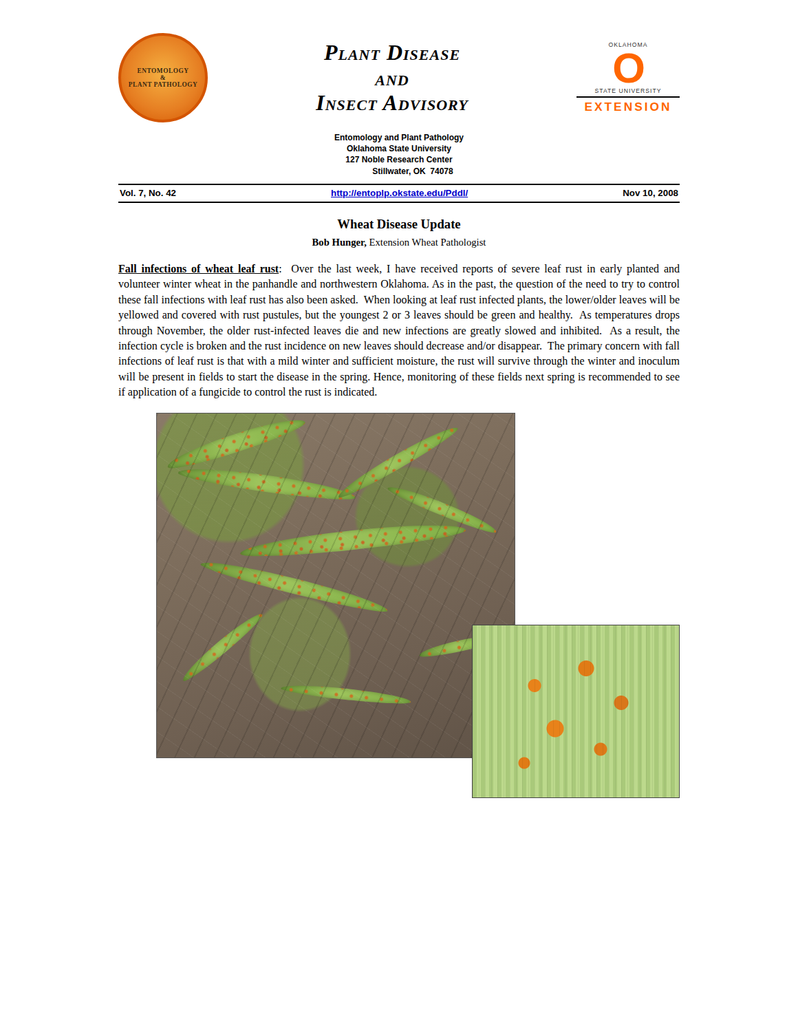Entomology
&
Plant Pathology
Plant Disease
and
Insect Advisory
Oklahoma
O
State University
EXTENSION
Entomology and Plant Pathology
Oklahoma State University
127 Noble Research Center
Stillwater, OK 74078
Vol. 7, No. 42 http://entoplp.okstate.edu/Pddl/ Nov 10, 2008
Wheat Disease Update
Bob Hunger, Extension Wheat Pathologist
Fall infections of wheat leaf rust: Over the last week, I have received reports of severe leaf rust in early planted and volunteer winter wheat in the panhandle and northwestern Oklahoma. As in the past, the question of the need to try to control these fall infections with leaf rust has also been asked. When looking at leaf rust infected plants, the lower/older leaves will be yellowed and covered with rust pustules, but the youngest 2 or 3 leaves should be green and healthy. As temperatures drops through November, the older rust-infected leaves die and new infections are greatly slowed and inhibited. As a result, the infection cycle is broken and the rust incidence on new leaves should decrease and/or disappear. The primary concern with fall infections of leaf rust is that with a mild winter and sufficient moisture, the rust will survive through the winter and inoculum will be present in fields to start the disease in the spring. Hence, monitoring of these fields next spring is recommended to see if application of a fungicide to control the rust is indicated.